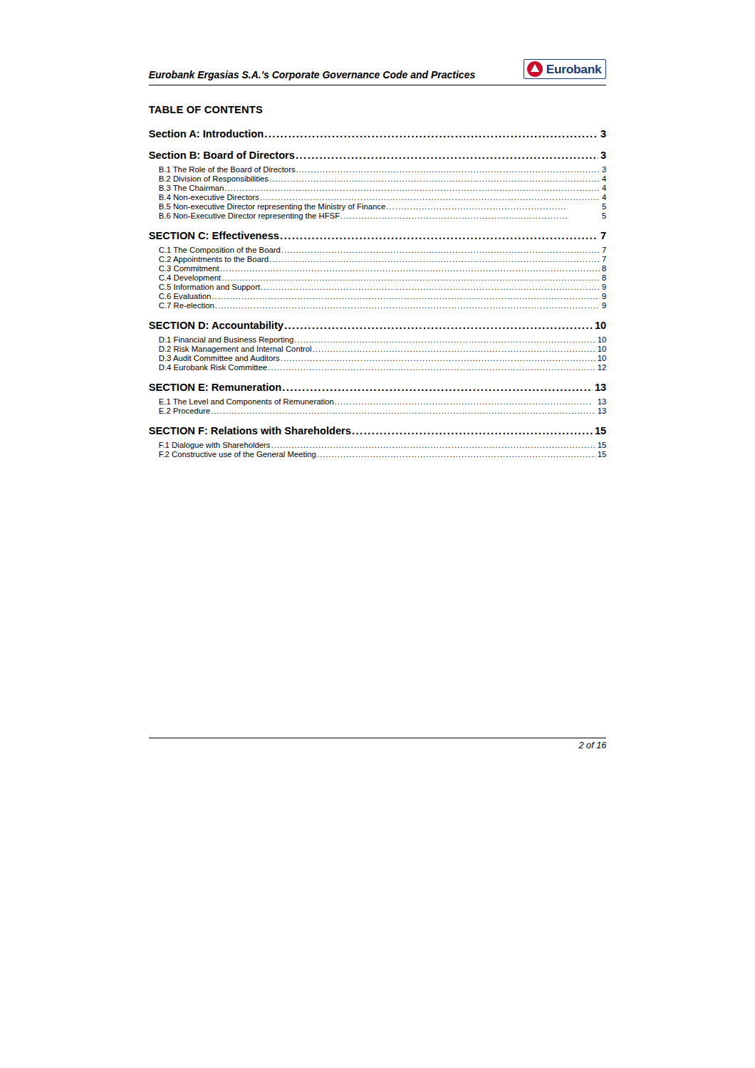Eurobank Ergasias S.A.'s Corporate Governance Code and Practices
Eurobank
TABLE OF CONTENTS
Section A: Introduction .......................................................................................................... 3
Section B: Board of Directors .................................................................................................. 3
B.1 The Role of the Board of Directors ............................................................................................................. 3
B.2 Division of Responsibilities ..................................................................................................................... 4
B.3 The Chairman ....................................................................................................................................... 4
B.4 Non-executive Directors ......................................................................................................................... 4
B.5 Non-executive Director representing the Ministry of Finance ............................................................. 5
B.6 Non-Executive Director representing the HFSF ............................................................................. 5
SECTION C: Effectiveness ..................................................................................................... 7
C.1 The Composition of the Board ................................................................................................................. 7
C.2 Appointments to the Board .................................................................................................................... 7
C.3 Commitment ......................................................................................................................................... 8
C.4 Development ....................................................................................................................................... 8
C.5 Information and Support ......................................................................................................................... 9
C.6 Evaluation ............................................................................................................................................. 9
C.7 Re-election ........................................................................................................................................... 9
SECTION D: Accountability ................................................................................................. 10
D.1 Financial and Business Reporting .......................................................................................................... 10
D.2 Risk Management and Internal Control ................................................................................................. 10
D.3 Audit Committee and Auditors ................................................................................................................. 10
D.4 Eurobank Risk Committee ....................................................................................................................... 12
SECTION E: Remuneration ................................................................................................. 13
E.1 The Level and Components of Remuneration ....................................................................................... 13
E.2 Procedure ........................................................................................................................................... 13
SECTION F: Relations with Shareholders ............................................................................... 15
F.1 Dialogue with Shareholders .................................................................................................................... 15
F.2 Constructive use of the General Meeting ............................................................................................... 15
2 of 16